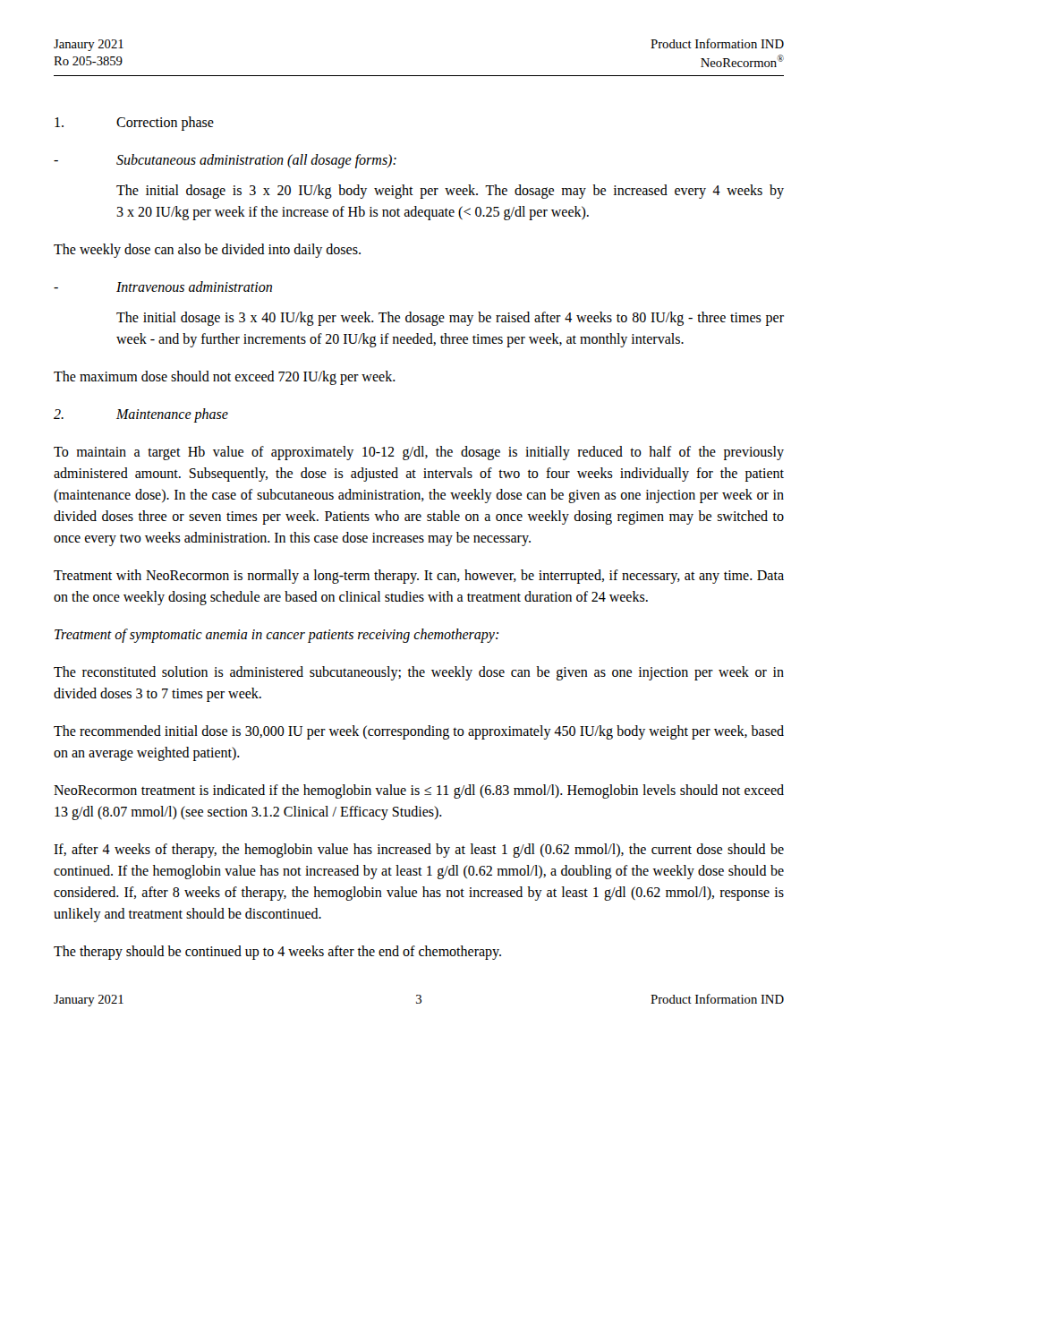Janaury 2021
Ro 205-3859
Product Information IND
NeoRecormon®
1. Correction phase
- Subcutaneous administration (all dosage forms):
The initial dosage is 3 x 20 IU/kg body weight per week. The dosage may be increased every 4 weeks by 3 x 20 IU/kg per week if the increase of Hb is not adequate (< 0.25 g/dl per week).
The weekly dose can also be divided into daily doses.
- Intravenous administration
The initial dosage is 3 x 40 IU/kg per week. The dosage may be raised after 4 weeks to 80 IU/kg - three times per week - and by further increments of 20 IU/kg if needed, three times per week, at monthly intervals.
The maximum dose should not exceed 720 IU/kg per week.
2. Maintenance phase
To maintain a target Hb value of approximately 10-12 g/dl, the dosage is initially reduced to half of the previously administered amount. Subsequently, the dose is adjusted at intervals of two to four weeks individually for the patient (maintenance dose). In the case of subcutaneous administration, the weekly dose can be given as one injection per week or in divided doses three or seven times per week. Patients who are stable on a once weekly dosing regimen may be switched to once every two weeks administration. In this case dose increases may be necessary.
Treatment with NeoRecormon is normally a long-term therapy. It can, however, be interrupted, if necessary, at any time. Data on the once weekly dosing schedule are based on clinical studies with a treatment duration of 24 weeks.
Treatment of symptomatic anemia in cancer patients receiving chemotherapy:
The reconstituted solution is administered subcutaneously; the weekly dose can be given as one injection per week or in divided doses 3 to 7 times per week.
The recommended initial dose is 30,000 IU per week (corresponding to approximately 450 IU/kg body weight per week, based on an average weighted patient).
NeoRecormon treatment is indicated if the hemoglobin value is ≤ 11 g/dl (6.83 mmol/l). Hemoglobin levels should not exceed 13 g/dl (8.07 mmol/l) (see section 3.1.2 Clinical / Efficacy Studies).
If, after 4 weeks of therapy, the hemoglobin value has increased by at least 1 g/dl (0.62 mmol/l), the current dose should be continued. If the hemoglobin value has not increased by at least 1 g/dl (0.62 mmol/l), a doubling of the weekly dose should be considered. If, after 8 weeks of therapy, the hemoglobin value has not increased by at least 1 g/dl (0.62 mmol/l), response is unlikely and treatment should be discontinued.
The therapy should be continued up to 4 weeks after the end of chemotherapy.
January 2021
3
Product Information IND